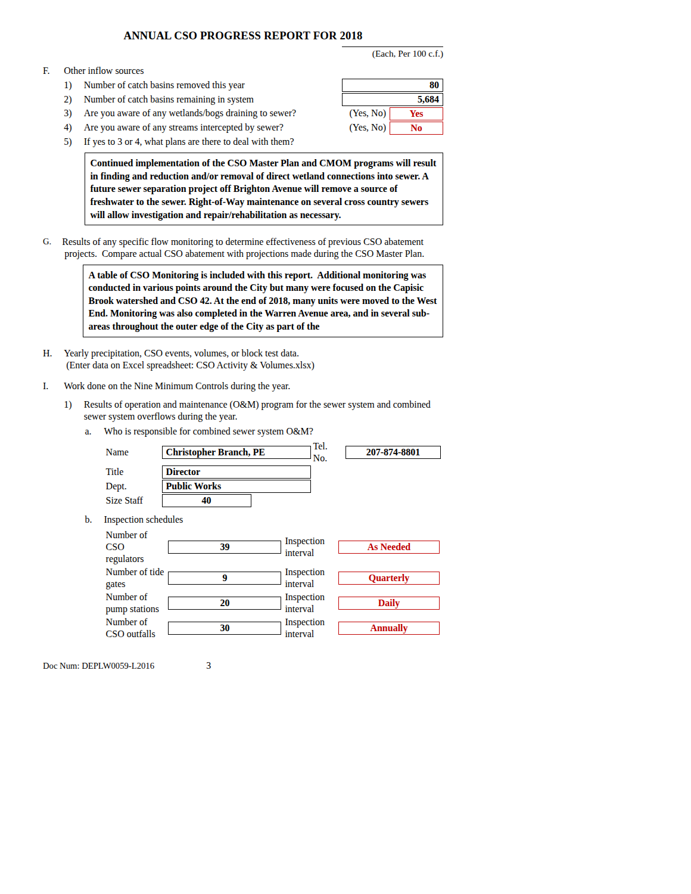ANNUAL CSO PROGRESS REPORT FOR 2018
(Each, Per 100 c.f.)
F.
Other inflow sources
1) Number of catch basins removed this year 80
2) Number of catch basins remaining in system 5,684
3) Are you aware of any wetlands/bogs draining to sewer? (Yes, No) Yes
4) Are you aware of any streams intercepted by sewer? (Yes, No) No
5) If yes to 3 or 4, what plans are there to deal with them?
Continued implementation of the CSO Master Plan and CMOM programs will result in finding and reduction and/or removal of direct wetland connections into sewer. A future sewer separation project off Brighton Avenue will remove a source of freshwater to the sewer. Right-of-Way maintenance on several cross country sewers will allow investigation and repair/rehabilitation as necessary.
G.
Results of any specific flow monitoring to determine effectiveness of previous CSO abatement
projects. Compare actual CSO abatement with projections made during the CSO Master Plan.
A table of CSO Monitoring is included with this report. Additional monitoring was conducted in various points around the City but many were focused on the Capisic Brook watershed and CSO 42. At the end of 2018, many units were moved to the West End. Monitoring was also completed in the Warren Avenue area, and in several sub-areas throughout the outer edge of the City as part of the
H.
Yearly precipitation, CSO events, volumes, or block test data.
(Enter data on Excel spreadsheet: CSO Activity & Volumes.xlsx)
I.
Work done on the Nine Minimum Controls during the year.
1) Results of operation and maintenance (O&M) program for the sewer system and combined sewer system overflows during the year.
a. Who is responsible for combined sewer system O&M?
| Name | Christopher Branch, PE | Tel. No. | 207-874-8801 |
| Title | Director | | |
| Dept. | Public Works | | |
| Size Staff | 40 | | |
b. Inspection schedules
| Number of CSO regulators | 39 | Inspection interval | As Needed |
| Number of tide gates | 9 | Inspection interval | Quarterly |
| Number of pump stations | 20 | Inspection interval | Daily |
| Number of CSO outfalls | 30 | Inspection interval | Annually |
Doc Num: DEPLW0059-L2016
3